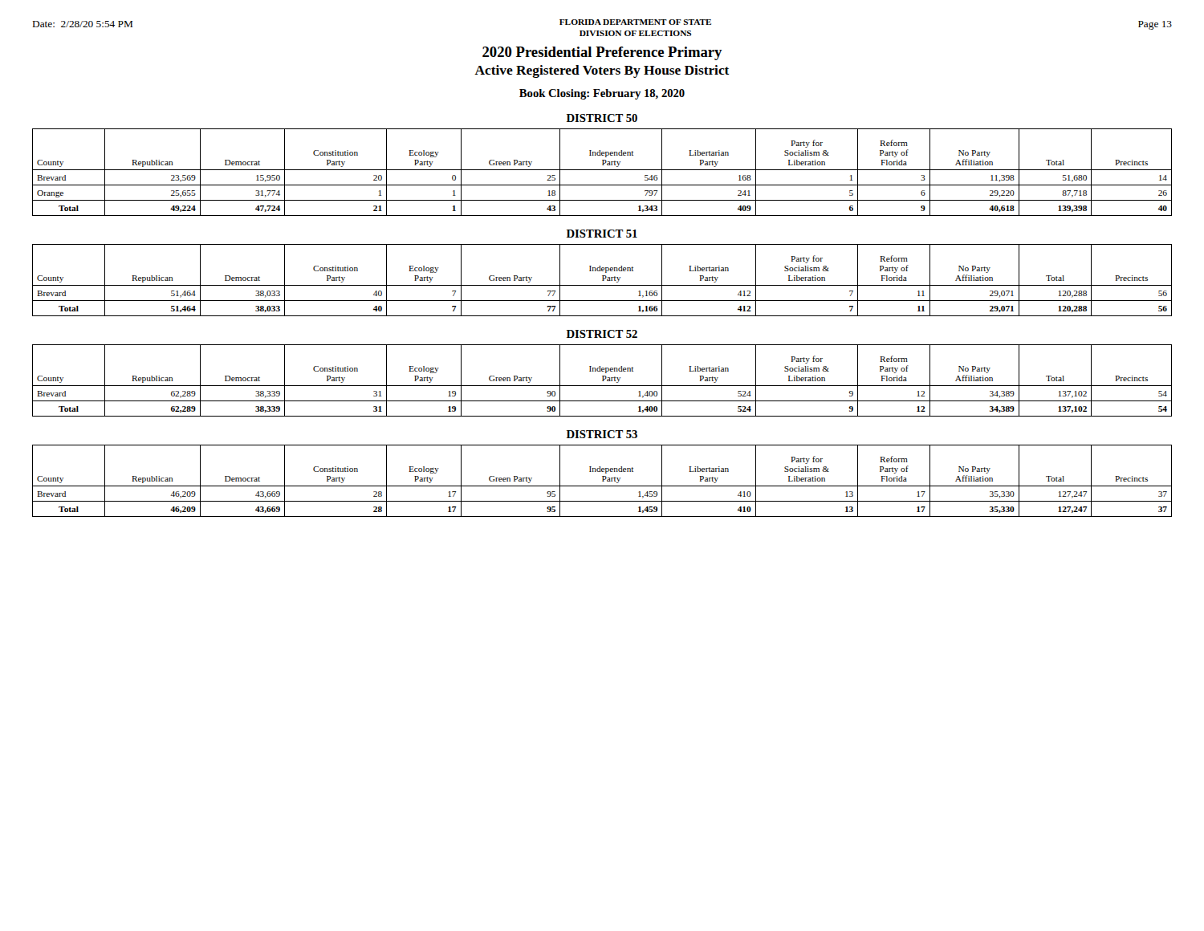Date: 2/28/20 5:54 PM
FLORIDA DEPARTMENT OF STATE
DIVISION OF ELECTIONS
Page 13
2020 Presidential Preference Primary
Active Registered Voters By House District
Book Closing: February 18, 2020
DISTRICT 50
| County | Republican | Democrat | Constitution Party | Ecology Party | Green Party | Independent Party | Libertarian Party | Party for Socialism & Liberation | Reform Party of Florida | No Party Affiliation | Total | Precincts |
| --- | --- | --- | --- | --- | --- | --- | --- | --- | --- | --- | --- | --- |
| Brevard | 23,569 | 15,950 | 20 | 0 | 25 | 546 | 168 | 1 | 3 | 11,398 | 51,680 | 14 |
| Orange | 25,655 | 31,774 | 1 | 1 | 18 | 797 | 241 | 5 | 6 | 29,220 | 87,718 | 26 |
| Total | 49,224 | 47,724 | 21 | 1 | 43 | 1,343 | 409 | 6 | 9 | 40,618 | 139,398 | 40 |
DISTRICT 51
| County | Republican | Democrat | Constitution Party | Ecology Party | Green Party | Independent Party | Libertarian Party | Party for Socialism & Liberation | Reform Party of Florida | No Party Affiliation | Total | Precincts |
| --- | --- | --- | --- | --- | --- | --- | --- | --- | --- | --- | --- | --- |
| Brevard | 51,464 | 38,033 | 40 | 7 | 77 | 1,166 | 412 | 7 | 11 | 29,071 | 120,288 | 56 |
| Total | 51,464 | 38,033 | 40 | 7 | 77 | 1,166 | 412 | 7 | 11 | 29,071 | 120,288 | 56 |
DISTRICT 52
| County | Republican | Democrat | Constitution Party | Ecology Party | Green Party | Independent Party | Libertarian Party | Party for Socialism & Liberation | Reform Party of Florida | No Party Affiliation | Total | Precincts |
| --- | --- | --- | --- | --- | --- | --- | --- | --- | --- | --- | --- | --- |
| Brevard | 62,289 | 38,339 | 31 | 19 | 90 | 1,400 | 524 | 9 | 12 | 34,389 | 137,102 | 54 |
| Total | 62,289 | 38,339 | 31 | 19 | 90 | 1,400 | 524 | 9 | 12 | 34,389 | 137,102 | 54 |
DISTRICT 53
| County | Republican | Democrat | Constitution Party | Ecology Party | Green Party | Independent Party | Libertarian Party | Party for Socialism & Liberation | Reform Party of Florida | No Party Affiliation | Total | Precincts |
| --- | --- | --- | --- | --- | --- | --- | --- | --- | --- | --- | --- | --- |
| Brevard | 46,209 | 43,669 | 28 | 17 | 95 | 1,459 | 410 | 13 | 17 | 35,330 | 127,247 | 37 |
| Total | 46,209 | 43,669 | 28 | 17 | 95 | 1,459 | 410 | 13 | 17 | 35,330 | 127,247 | 37 |